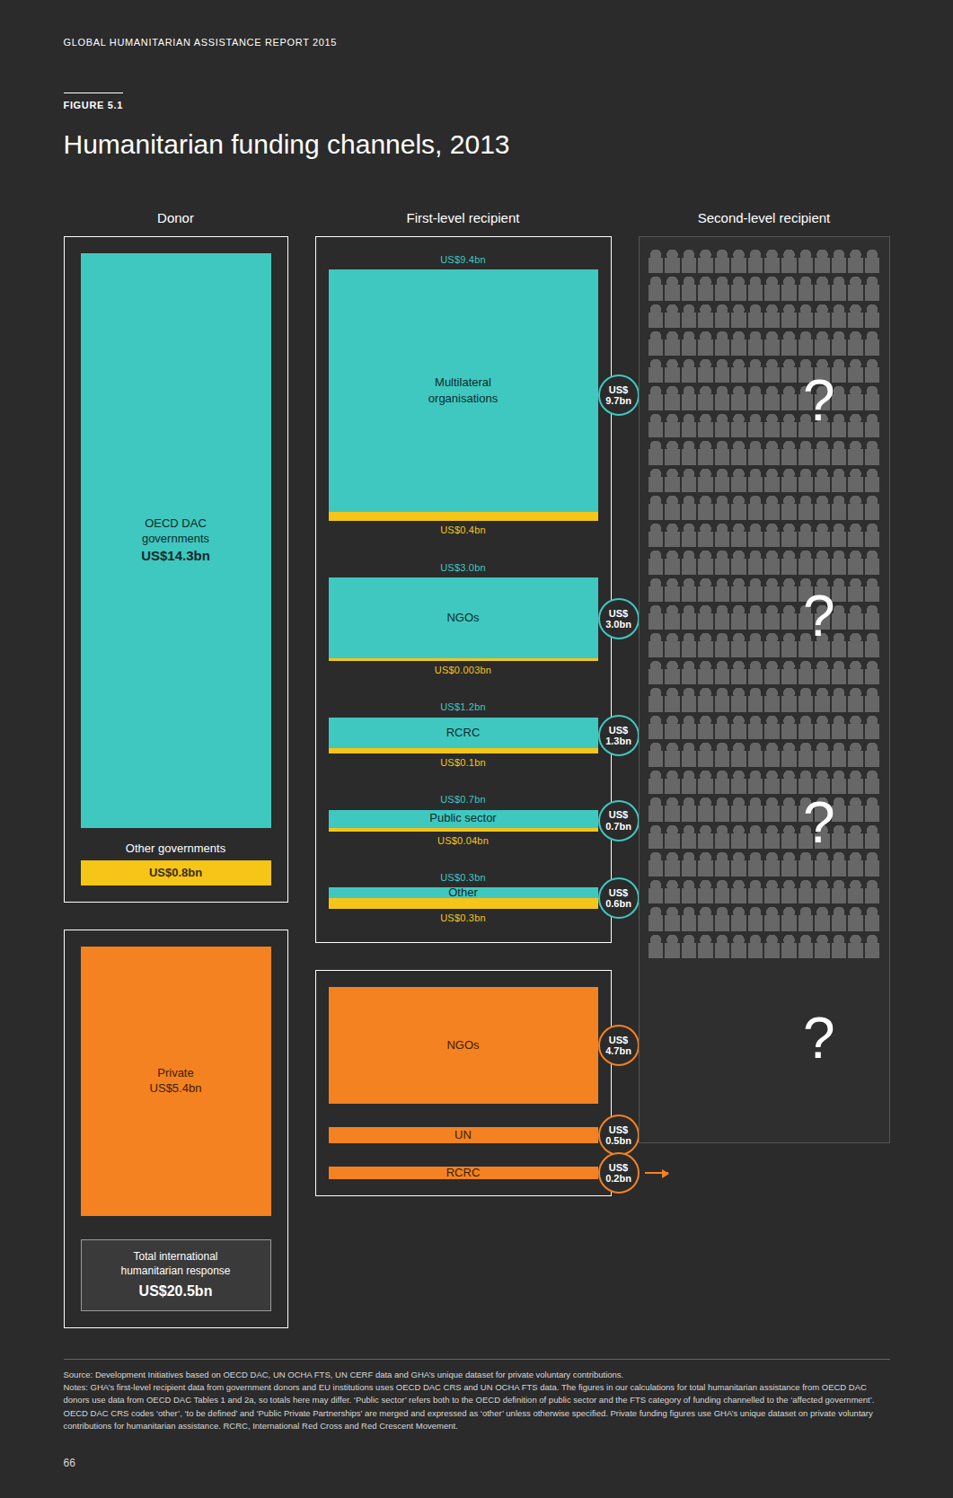Global Humanitarian Assistance Report 2015
FIGURE 5.1
Humanitarian funding channels, 2013
Donor First-level recipient Second-level recipient
OECD DAC
governments
US$14.3bn
Other governments
US$0.8bn
Private
US$5.4bn
Total international
humanitarian response US$20.5bn
US$9.4bn
Multilateral
organisations
US$0.4bn
US$
9.7bn
US$3.0bn
NGOs
US$0.003bn
US$
3.0bn
US$1.2bn
RCRC
US$0.1bn
US$
1.3bn
US$0.7bn
Public sector
US$0.04bn
US$
0.7bn
US$0.3bn
Other
US$0.3bn
US$
0.6bn
NGOs
US$
4.7bn
UN
US$
0.5bn
RCRC
US$
0.2bn
?
?
?
?
Source: Development Initiatives based on OECD DAC, UN OCHA FTS, UN CERF data and GHA’s unique dataset for private voluntary contributions.
Notes: GHA’s first-level recipient data from government donors and EU institutions uses OECD DAC CRS and UN OCHA FTS data. The figures in our calculations for total humanitarian assistance from OECD DAC donors use data from OECD DAC Tables 1 and 2a, so totals here may differ. ‘Public sector’ refers both to the OECD definition of public sector and the FTS category of funding channelled to the ‘affected government’. OECD DAC CRS codes ‘other’, ‘to be defined’ and ‘Public Private Partnerships’ are merged and expressed as ‘other’ unless otherwise specified. Private funding figures use GHA’s unique dataset on private voluntary contributions for humanitarian assistance. RCRC, International Red Cross and Red Crescent Movement.
66